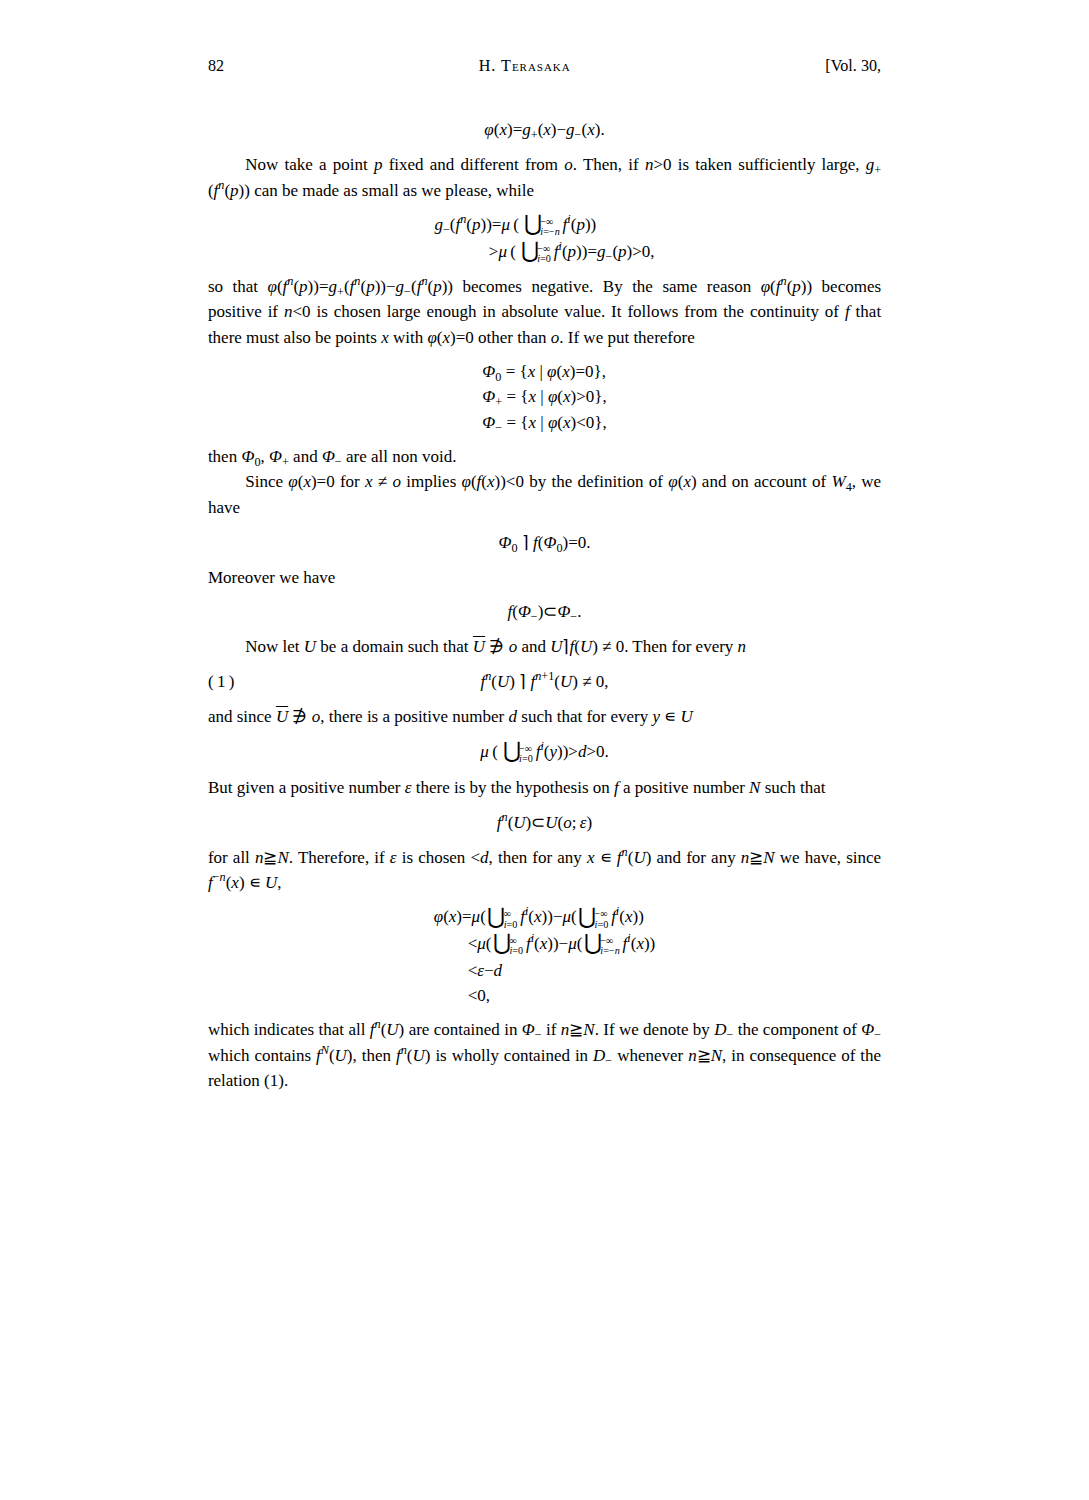82 H. Terasaka [Vol. 30,
φ(x)=g+(x)−g−(x).
Now take a point p fixed and different from o. Then, if n>0 is taken sufficiently large, g+(fn(p)) can be made as small as we please, while
g−(fn(p))=μ ( ⋃−∞i=−n fi(p)) >μ ( ⋃−∞i=0 fi(p))=g−(p)>0,
so that φ(fn(p))=g+(fn(p))−g−(fn(p)) becomes negative. By the same reason φ(fn(p)) becomes positive if n<0 is chosen large enough in absolute value. It follows from the continuity of f that there must also be points x with φ(x)=0 other than o. If we put therefore
Φ0 = {x | φ(x)=0}, Φ+ = {x | φ(x)>0}, Φ− = {x | φ(x)<0},
then Φ0, Φ+ and Φ− are all non void.
Since φ(x)=0 for x ≠ o implies φ(f(x))<0 by the definition of φ(x) and on account of W4, we have
Φ0 ⌉ f(Φ0)=0.
Moreover we have
f(Φ−)⊂Φ−.
Now let U be a domain such that U ∌ o and U⌉f(U) ≠ 0. Then for every n
( 1 ) fn(U) ⌉ fn+1(U) ≠ 0,
and since U ∌ o, there is a positive number d such that for every y ∊ U
μ ( ⋃−∞i=0 fi(y))>d>0.
But given a positive number ε there is by the hypothesis on f a positive number N such that
fn(U)⊂U(o; ε)
for all n≧N. Therefore, if ε is chosen <d, then for any x ∊ fn(U) and for any n≧N we have, since f−n(x) ∊ U,
φ(x)=μ(⋃∞i=0 fi(x))−μ(⋃−∞i=0 fi(x)) <μ(⋃∞i=0 fi(x))−μ(⋃−∞i=−n fi(x)) <ε−d <0,
which indicates that all fn(U) are contained in Φ− if n≧N. If we denote by D− the component of Φ− which contains fN(U), then fn(U) is wholly contained in D− whenever n≧N, in consequence of the relation (1).